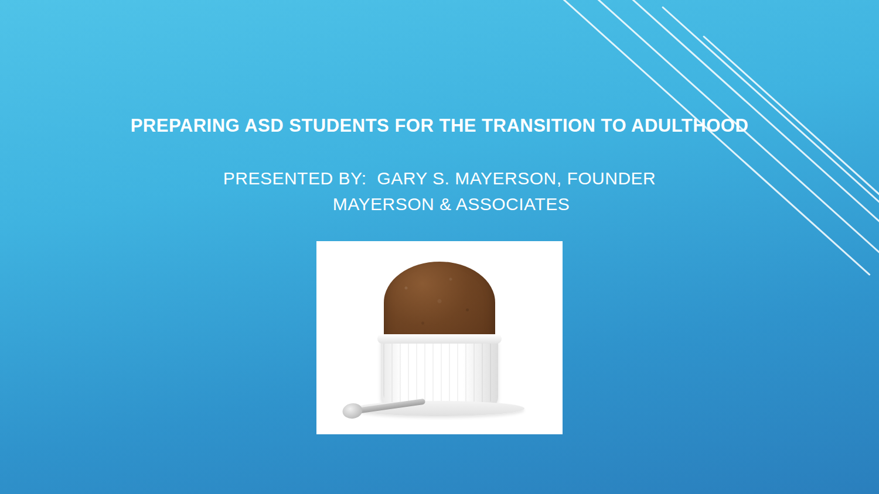Preparing ASD Students for the Transition to Adulthood
Presented by: Gary S. Mayerson, Founder Mayerson & Associates